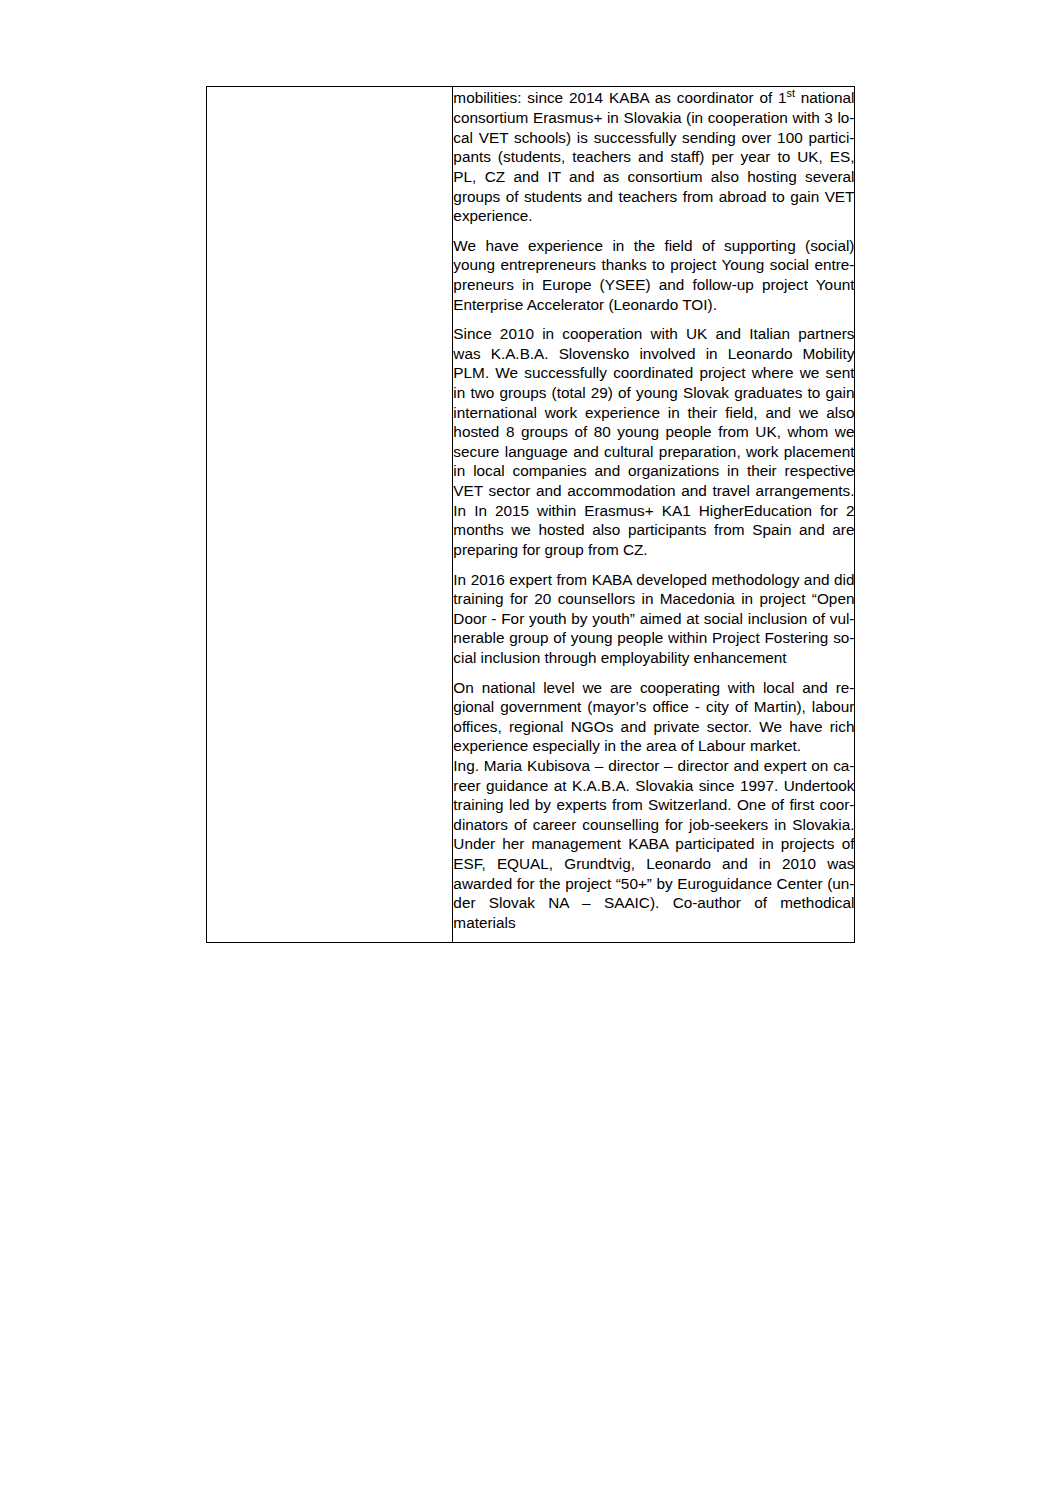| | mobilities: since 2014 KABA as coordinator of 1 st national consortium Erasmus+ in Slovakia (in cooperation with 3 local VET schools) is successfully sending over 100 participants (students, teachers and staff) per year to UK, ES, PL, CZ and IT and as consortium also hosting several groups of students and teachers from abroad to gain VET experience. We have experience in the field of supporting (social) young entrepreneurs thanks to project Young social entrepreneurs in Europe (YSEE) and follow-up project Yount Enterprise Accelerator (Leonardo TOI). Since 2010 in cooperation with UK and Italian partners was K.A.B.A. Slovensko involved in Leonardo Mobility PLM. We successfully coordinated project where we sent in two groups (total 29) of young Slovak graduates to gain international work experience in their field, and we also hosted 8 groups of 80 young people from UK, whom we secure language and cultural preparation, work placement in local companies and organizations in their respective VET sector and accommodation and travel arrangements. In In 2015 within Erasmus+ KA1 HigherEducation for 2 months we hosted also participants from Spain and are preparing for group from CZ. In 2016 expert from KABA developed methodology and did training for 20 counsellors in Macedonia in project “Open Door - For youth by youth” aimed at social inclusion of vulnerable group of young people within Project Fostering social inclusion through employability enhancement On national level we are cooperating with local and regional government (mayor’s office - city of Martin), labour offices, regional NGOs and private sector. We have rich experience especially in the area of Labour market. Ing. Maria Kubisova – director – director and expert on career guidance at K.A.B.A. Slovakia since 1997. Undertook training led by experts from Switzerland. One of first coordinators of career counselling for job-seekers in Slovakia. Under her management KABA participated in projects of ESF, EQUAL, Grundtvig, Leonardo and in 2010 was awarded for the project “50+” by Euroguidance Center (under Slovak NA – SAAIC). Co-author of methodical materials |